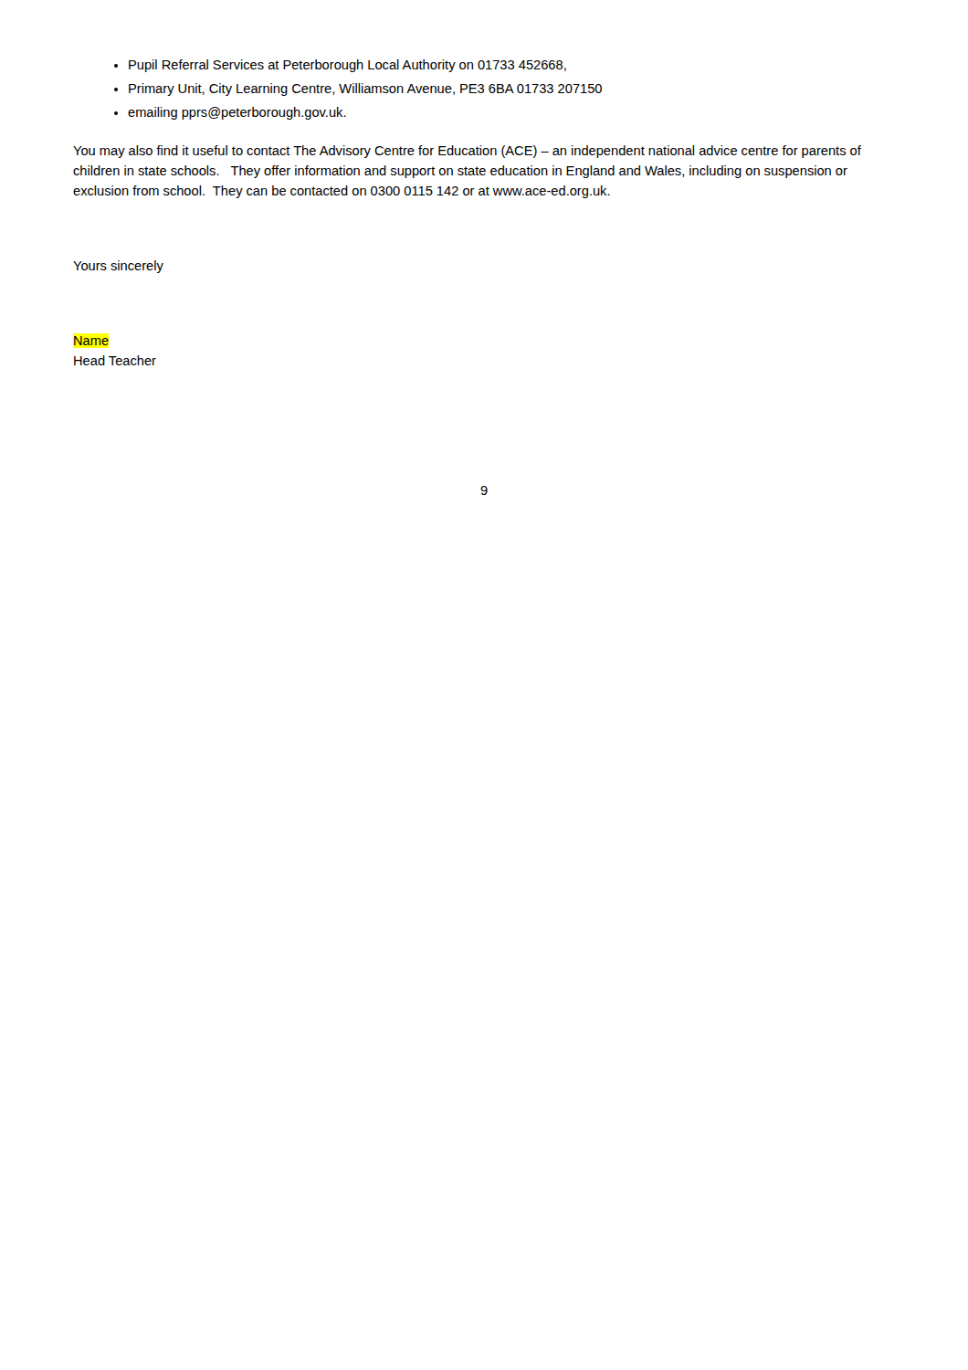Pupil Referral Services at Peterborough Local Authority on 01733 452668,
Primary Unit, City Learning Centre, Williamson Avenue, PE3 6BA 01733 207150
emailing pprs@peterborough.gov.uk.
You may also find it useful to contact The Advisory Centre for Education (ACE) – an independent national advice centre for parents of children in state schools. They offer information and support on state education in England and Wales, including on suspension or exclusion from school. They can be contacted on 0300 0115 142 or at www.ace-ed.org.uk.
Yours sincerely
Name
Head Teacher
9